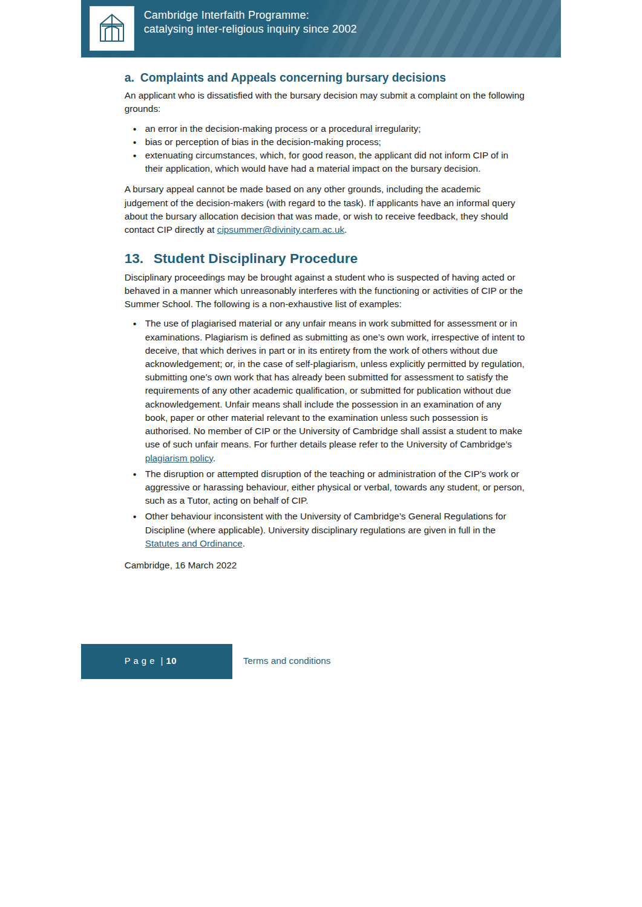Cambridge Interfaith Programme:
catalysing inter-religious inquiry since 2002
a. Complaints and Appeals concerning bursary decisions
An applicant who is dissatisfied with the bursary decision may submit a complaint on the following grounds:
an error in the decision-making process or a procedural irregularity;
bias or perception of bias in the decision-making process;
extenuating circumstances, which, for good reason, the applicant did not inform CIP of in their application, which would have had a material impact on the bursary decision.
A bursary appeal cannot be made based on any other grounds, including the academic judgement of the decision-makers (with regard to the task). If applicants have an informal query about the bursary allocation decision that was made, or wish to receive feedback, they should contact CIP directly at cipsummer@divinity.cam.ac.uk.
13. Student Disciplinary Procedure
Disciplinary proceedings may be brought against a student who is suspected of having acted or behaved in a manner which unreasonably interferes with the functioning or activities of CIP or the Summer School. The following is a non-exhaustive list of examples:
The use of plagiarised material or any unfair means in work submitted for assessment or in examinations. Plagiarism is defined as submitting as one’s own work, irrespective of intent to deceive, that which derives in part or in its entirety from the work of others without due acknowledgement; or, in the case of self-plagiarism, unless explicitly permitted by regulation, submitting one’s own work that has already been submitted for assessment to satisfy the requirements of any other academic qualification, or submitted for publication without due acknowledgement. Unfair means shall include the possession in an examination of any book, paper or other material relevant to the examination unless such possession is authorised. No member of CIP or the University of Cambridge shall assist a student to make use of such unfair means. For further details please refer to the University of Cambridge’s plagiarism policy.
The disruption or attempted disruption of the teaching or administration of the CIP’s work or aggressive or harassing behaviour, either physical or verbal, towards any student, or person, such as a Tutor, acting on behalf of CIP.
Other behaviour inconsistent with the University of Cambridge’s General Regulations for Discipline (where applicable). University disciplinary regulations are given in full in the Statutes and Ordinance.
Cambridge, 16 March 2022
P a g e | 10
Terms and conditions